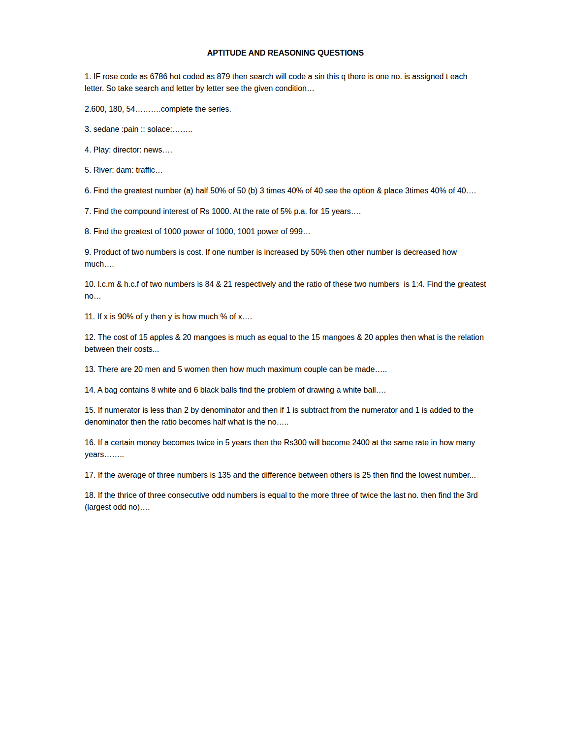APTITUDE AND REASONING QUESTIONS
1. IF rose code as 6786 hot coded as 879 then search will code a sin this q there is one no. is assigned t each letter. So take search and letter by letter see the given condition…
2.600, 180, 54……….complete the series.
3. sedane :pain :: solace:……..
4. Play: director: news….
5. River: dam: traffic…
6. Find the greatest number (a) half 50% of 50 (b) 3 times 40% of 40 see the option & place 3times 40% of 40….
7. Find the compound interest of Rs 1000. At the rate of 5% p.a. for 15 years….
8. Find the greatest of 1000 power of 1000, 1001 power of 999…
9. Product of two numbers is cost. If one number is increased by 50% then other number is decreased how much….
10. l.c.m & h.c.f of two numbers is 84 & 21 respectively and the ratio of these two numbers is 1:4. Find the greatest no…
11. If x is 90% of y then y is how much % of x….
12. The cost of 15 apples & 20 mangoes is much as equal to the 15 mangoes & 20 apples then what is the relation between their costs...
13. There are 20 men and 5 women then how much maximum couple can be made…..
14. A bag contains 8 white and 6 black balls find the problem of drawing a white ball….
15. If numerator is less than 2 by denominator and then if 1 is subtract from the numerator and 1 is added to the denominator then the ratio becomes half what is the no…..
16. If a certain money becomes twice in 5 years then the Rs300 will become 2400 at the same rate in how many years……..
17. If the average of three numbers is 135 and the difference between others is 25 then find the lowest number...
18. If the thrice of three consecutive odd numbers is equal to the more three of twice the last no. then find the 3rd (largest odd no)….